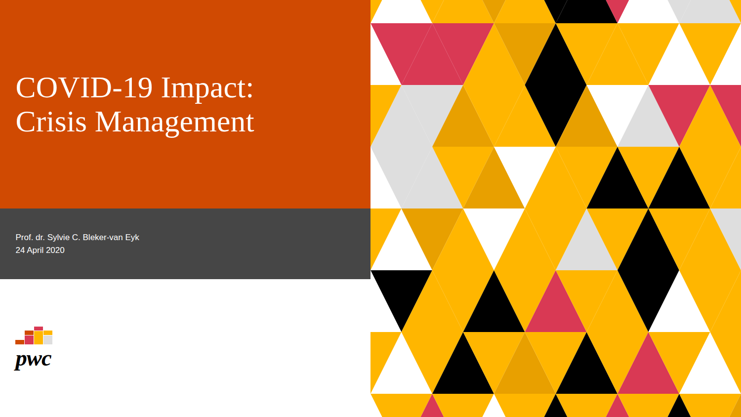COVID-19 Impact:
Crisis Management
Prof. dr. Sylvie C. Bleker-van Eyk
24 April 2020
pwc